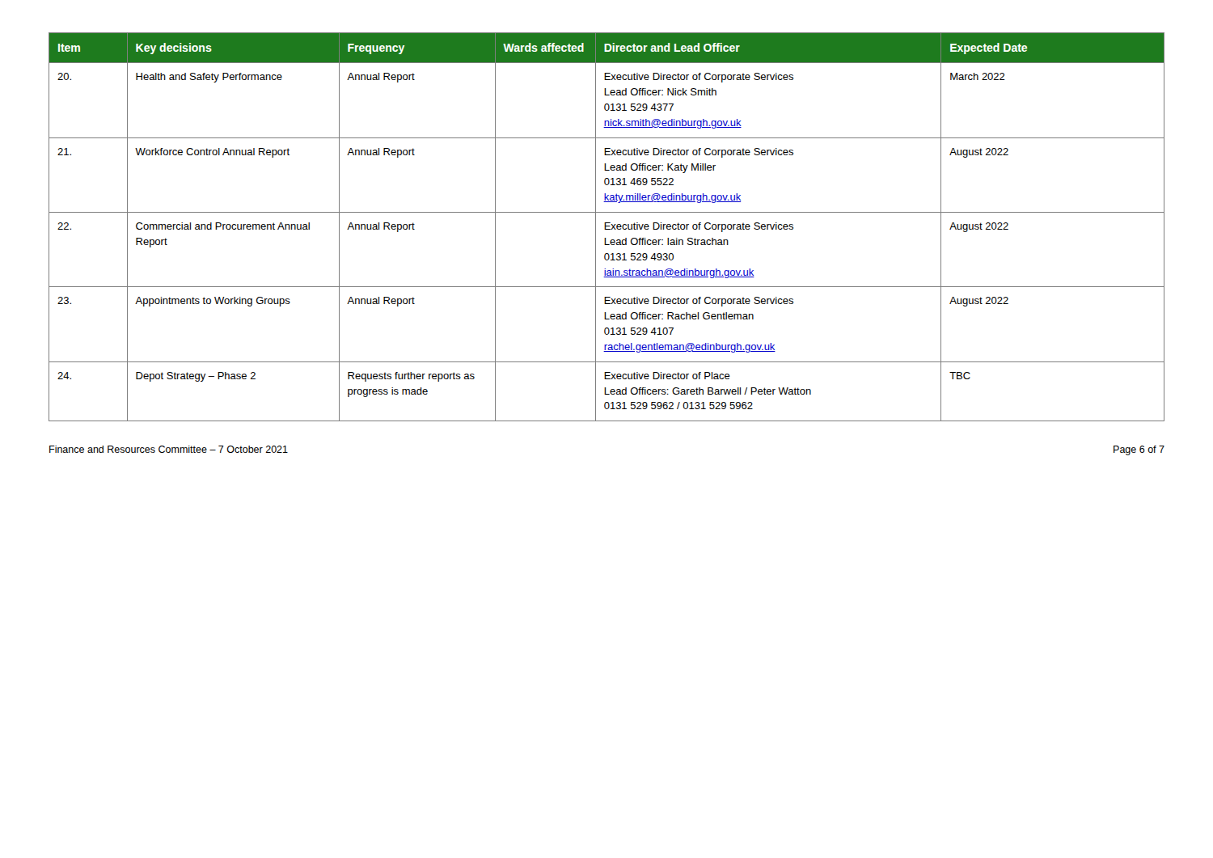| Item | Key decisions | Frequency | Wards affected | Director and Lead Officer | Expected Date |
| --- | --- | --- | --- | --- | --- |
| 20. | Health and Safety Performance | Annual Report | | Executive Director of Corporate Services Lead Officer: Nick Smith 0131 529 4377 nick.smith@edinburgh.gov.uk | March 2022 |
| 21. | Workforce Control Annual Report | Annual Report | | Executive Director of Corporate Services Lead Officer: Katy Miller 0131 469 5522 katy.miller@edinburgh.gov.uk | August 2022 |
| 22. | Commercial and Procurement Annual Report | Annual Report | | Executive Director of Corporate Services Lead Officer: Iain Strachan 0131 529 4930 iain.strachan@edinburgh.gov.uk | August 2022 |
| 23. | Appointments to Working Groups | Annual Report | | Executive Director of Corporate Services Lead Officer: Rachel Gentleman 0131 529 4107 rachel.gentleman@edinburgh.gov.uk | August 2022 |
| 24. | Depot Strategy – Phase 2 | Requests further reports as progress is made | | Executive Director of Place Lead Officers: Gareth Barwell / Peter Watton 0131 529 5962 / 0131 529 5962 | TBC |
Finance and Resources Committee – 7 October 2021 Page 6 of 7